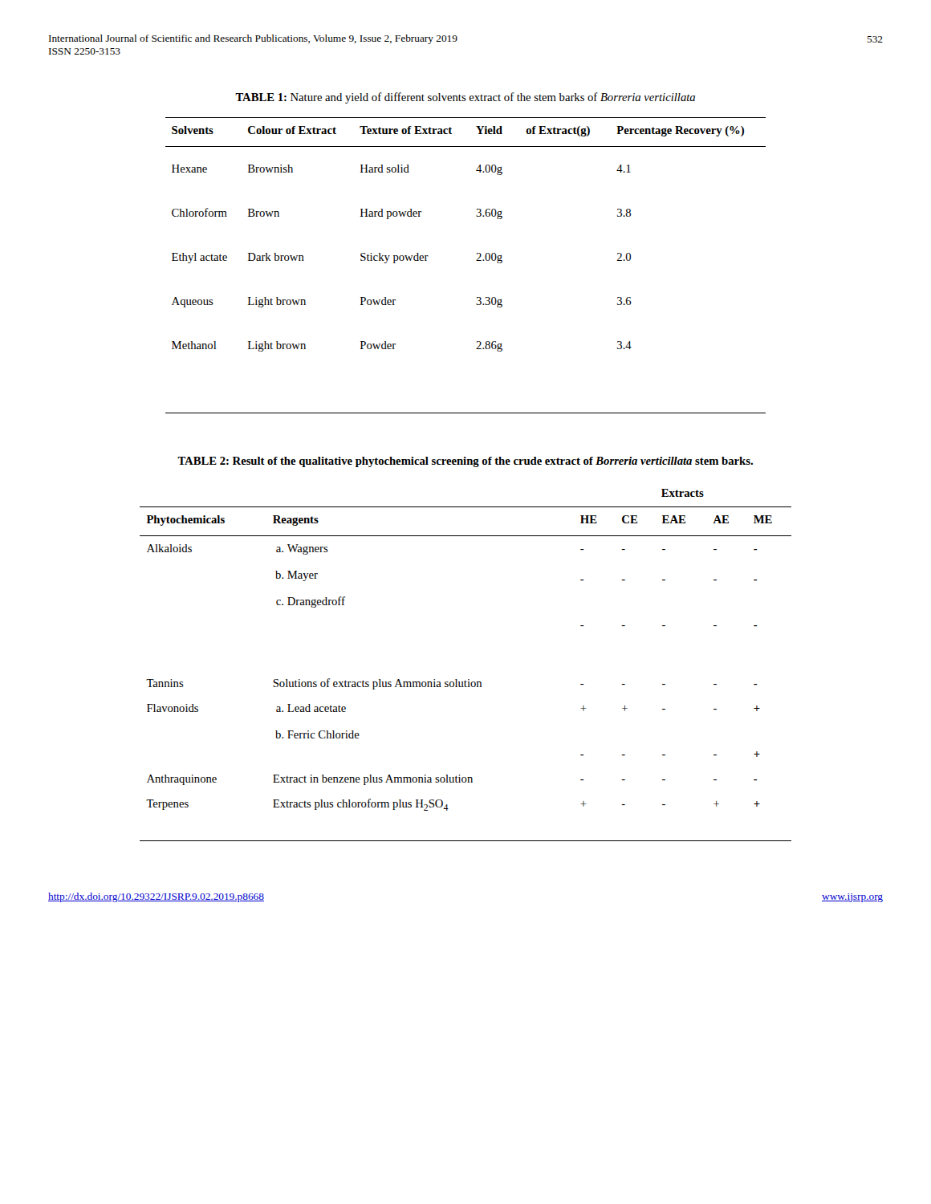International Journal of Scientific and Research Publications, Volume 9, Issue 2, February 2019
ISSN 2250-3153
532
TABLE 1: Nature and yield of different solvents extract of the stem barks of Borreria verticillata
| Solvents | Colour of Extract | Texture of Extract | Yield of Extract(g) | Percentage Recovery (%) |
| --- | --- | --- | --- | --- |
| Hexane | Brownish | Hard solid | 4.00g | 4.1 |
| Chloroform | Brown | Hard powder | 3.60g | 3.8 |
| Ethyl actate | Dark brown | Sticky powder | 2.00g | 2.0 |
| Aqueous | Light brown | Powder | 3.30g | 3.6 |
| Methanol | Light brown | Powder | 2.86g | 3.4 |
TABLE 2: Result of the qualitative phytochemical screening of the crude extract of Borreria verticillata stem barks.
| | | Extracts |
| --- | --- | --- |
| Phytochemicals | Reagents | HE | CE | EAE | AE | ME |
| Alkaloids | Wagners Mayer Drangedroff | - - - | - - - | - - - | - - - | - - - |
| Tannins | Solutions of extracts plus Ammonia solution | - | - | - | - | - |
| Flavonoids | Lead acetate Ferric Chloride | + - | + - | - - | - - | + + |
| Anthraquinone | Extract in benzene plus Ammonia solution | - | - | - | - | - |
| Terpenes | Extracts plus chloroform plus H 2 SO 4 | + | - | - | + | + |
http://dx.doi.org/10.29322/IJSRP.9.02.2019.p8668
www.ijsrp.org